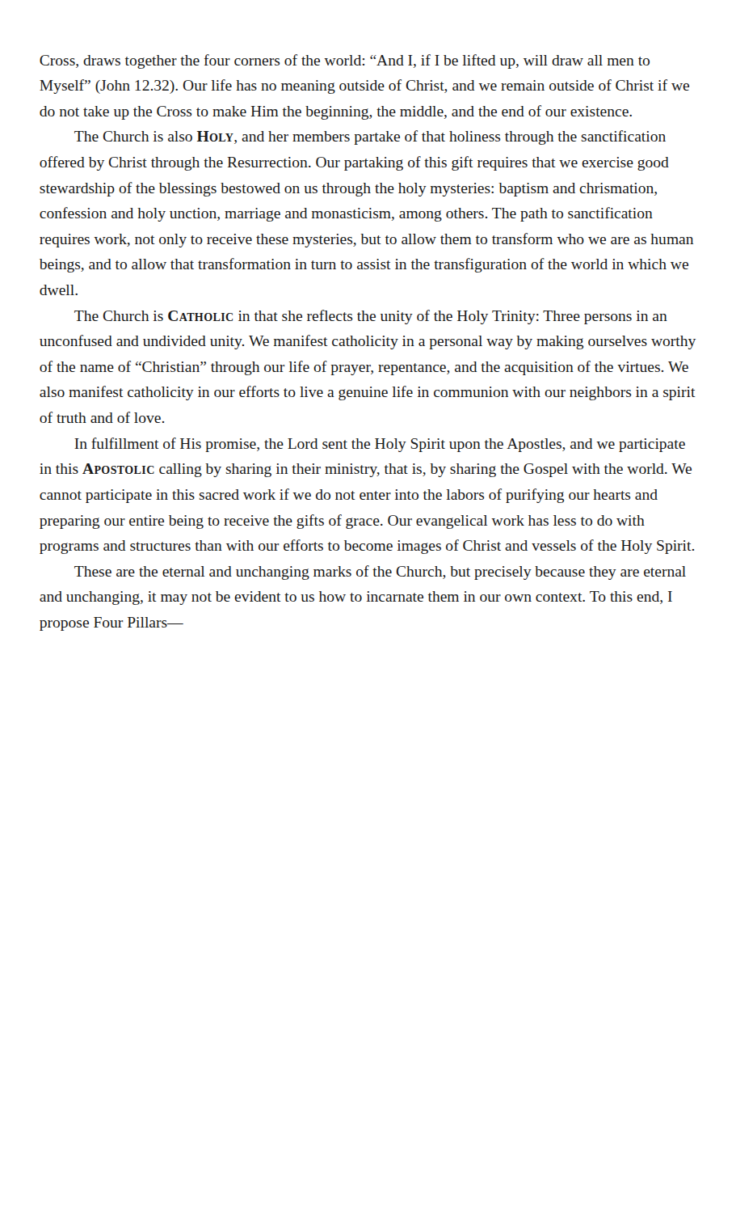Cross, draws together the four corners of the world: “And I, if I be lifted up, will draw all men to Myself” (John 12.32). Our life has no meaning outside of Christ, and we remain outside of Christ if we do not take up the Cross to make Him the beginning, the middle, and the end of our existence.
The Church is also Holy, and her members partake of that holiness through the sanctification offered by Christ through the Resurrection. Our partaking of this gift requires that we exercise good stewardship of the blessings bestowed on us through the holy mysteries: baptism and chrismation, confession and holy unction, marriage and monasticism, among others. The path to sanctification requires work, not only to receive these mysteries, but to allow them to transform who we are as human beings, and to allow that transformation in turn to assist in the transfiguration of the world in which we dwell.
The Church is Catholic in that she reflects the unity of the Holy Trinity: Three persons in an unconfused and undivided unity. We manifest catholicity in a personal way by making ourselves worthy of the name of “Christian” through our life of prayer, repentance, and the acquisition of the virtues. We also manifest catholicity in our efforts to live a genuine life in communion with our neighbors in a spirit of truth and of love.
In fulfillment of His promise, the Lord sent the Holy Spirit upon the Apostles, and we participate in this Apostolic calling by sharing in their ministry, that is, by sharing the Gospel with the world. We cannot participate in this sacred work if we do not enter into the labors of purifying our hearts and preparing our entire being to receive the gifts of grace. Our evangelical work has less to do with programs and structures than with our efforts to become images of Christ and vessels of the Holy Spirit.
These are the eternal and unchanging marks of the Church, but precisely because they are eternal and unchanging, it may not be evident to us how to incarnate them in our own context. To this end, I propose Four Pillars—